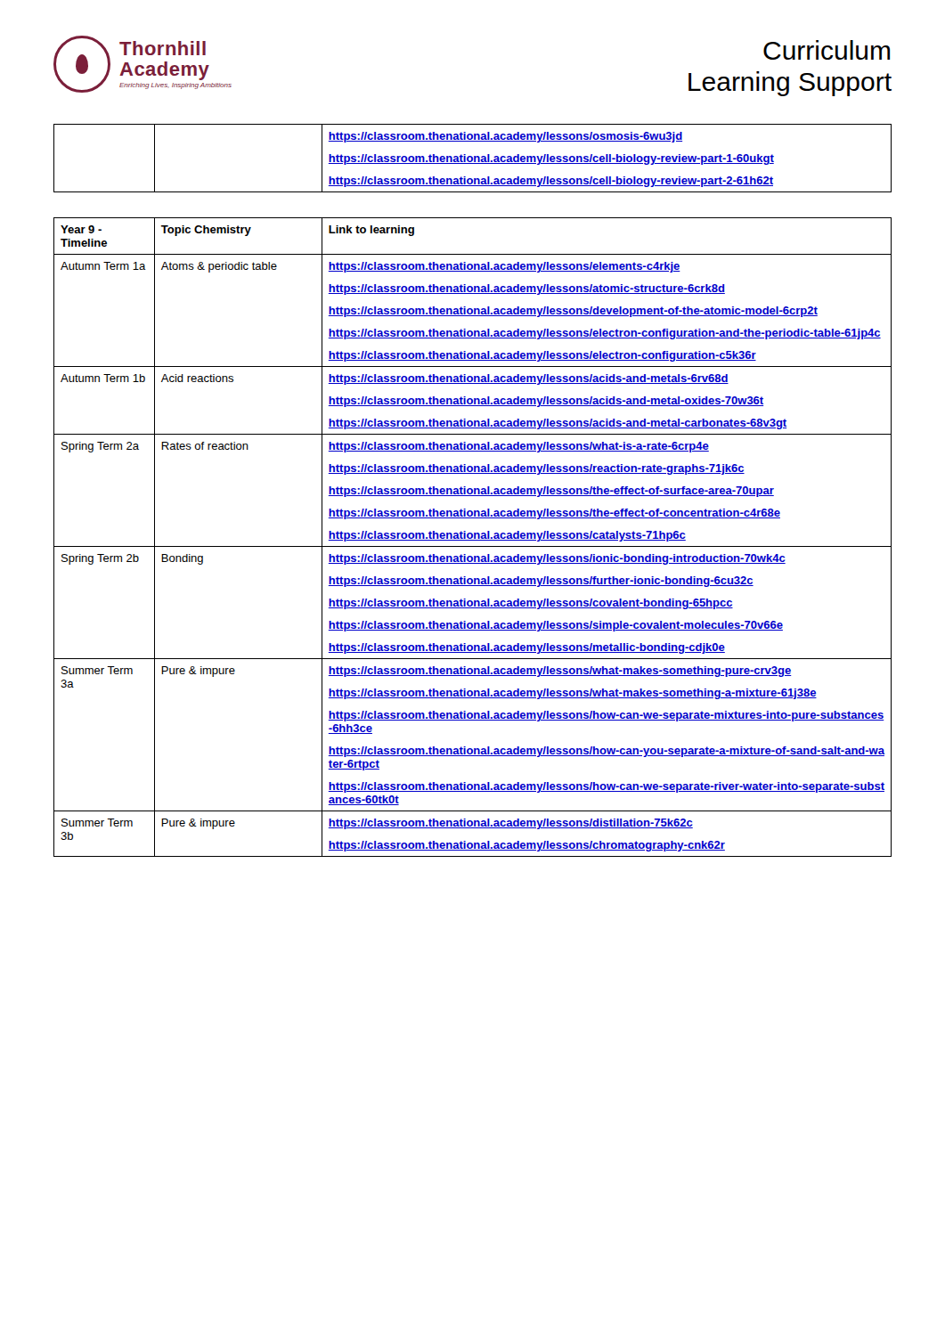Thornhill Academy Enriching Lives, Inspiring Ambitions
Curriculum
Learning Support
| | | https://classroom.thenational.academy/lessons/osmosis-6wu3jd https://classroom.thenational.academy/lessons/cell-biology-review-part-1-60ukgt https://classroom.thenational.academy/lessons/cell-biology-review-part-2-61h62t |
| Year 9 - Timeline | Topic Chemistry | Link to learning |
| --- | --- | --- |
| Autumn Term 1a | Atoms & periodic table | https://classroom.thenational.academy/lessons/elements-c4rkje https://classroom.thenational.academy/lessons/atomic-structure-6crk8d https://classroom.thenational.academy/lessons/development-of-the-atomic-model-6crp2t https://classroom.thenational.academy/lessons/electron-configuration-and-the-periodic-table-61jp4c https://classroom.thenational.academy/lessons/electron-configuration-c5k36r |
| Autumn Term 1b | Acid reactions | https://classroom.thenational.academy/lessons/acids-and-metals-6rv68d https://classroom.thenational.academy/lessons/acids-and-metal-oxides-70w36t https://classroom.thenational.academy/lessons/acids-and-metal-carbonates-68v3gt |
| Spring Term 2a | Rates of reaction | https://classroom.thenational.academy/lessons/what-is-a-rate-6crp4e https://classroom.thenational.academy/lessons/reaction-rate-graphs-71jk6c https://classroom.thenational.academy/lessons/the-effect-of-surface-area-70upar https://classroom.thenational.academy/lessons/the-effect-of-concentration-c4r68e https://classroom.thenational.academy/lessons/catalysts-71hp6c |
| Spring Term 2b | Bonding | https://classroom.thenational.academy/lessons/ionic-bonding-introduction-70wk4c https://classroom.thenational.academy/lessons/further-ionic-bonding-6cu32c https://classroom.thenational.academy/lessons/covalent-bonding-65hpcc https://classroom.thenational.academy/lessons/simple-covalent-molecules-70v66e https://classroom.thenational.academy/lessons/metallic-bonding-cdjk0e |
| Summer Term 3a | Pure & impure | https://classroom.thenational.academy/lessons/what-makes-something-pure-crv3ge https://classroom.thenational.academy/lessons/what-makes-something-a-mixture-61j38e https://classroom.thenational.academy/lessons/how-can-we-separate-mixtures-into-pure-substances-6hh3ce https://classroom.thenational.academy/lessons/how-can-you-separate-a-mixture-of-sand-salt-and-water-6rtpct https://classroom.thenational.academy/lessons/how-can-we-separate-river-water-into-separate-substances-60tk0t |
| Summer Term 3b | Pure & impure | https://classroom.thenational.academy/lessons/distillation-75k62c https://classroom.thenational.academy/lessons/chromatography-cnk62r |